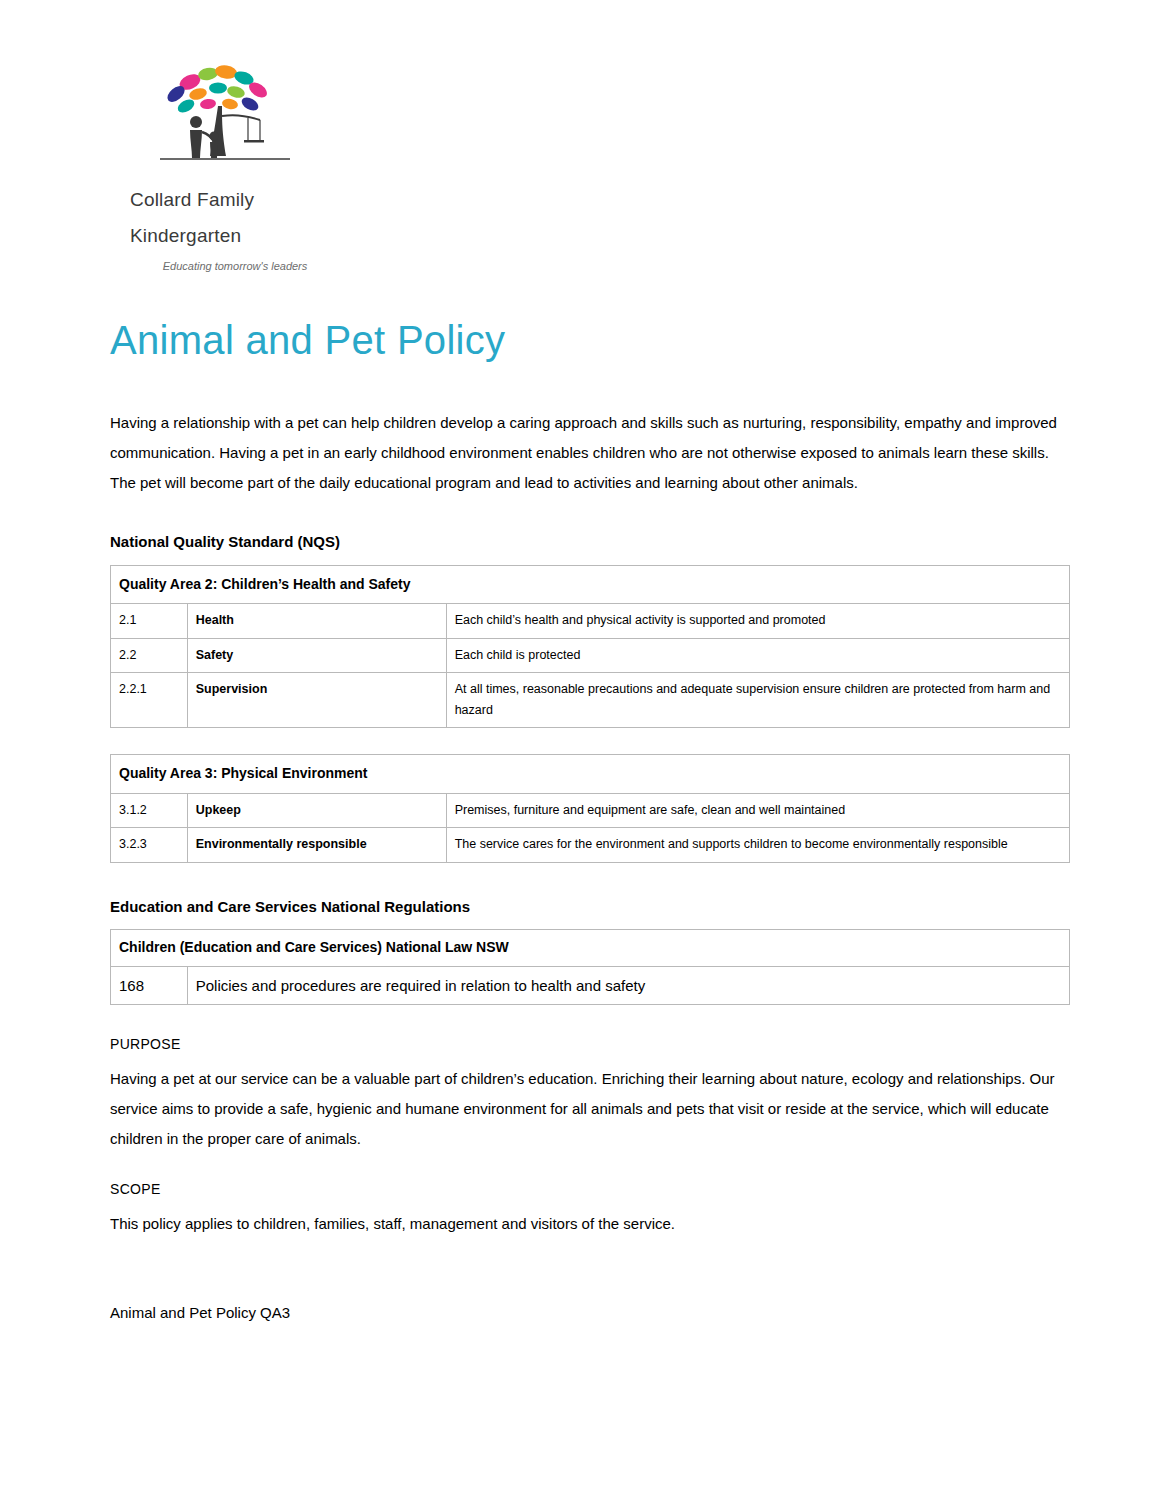Collard Family Kindergarten
Educating tomorrow's leaders
Animal and Pet Policy
Having a relationship with a pet can help children develop a caring approach and skills such as nurturing, responsibility, empathy and improved communication. Having a pet in an early childhood environment enables children who are not otherwise exposed to animals learn these skills. The pet will become part of the daily educational program and lead to activities and learning about other animals.
National Quality Standard (NQS)
| Quality Area 2: Children’s Health and Safety |
| 2.1 | Health | Each child’s health and physical activity is supported and promoted |
| 2.2 | Safety | Each child is protected |
| 2.2.1 | Supervision | At all times, reasonable precautions and adequate supervision ensure children are protected from harm and hazard |
| Quality Area 3: Physical Environment |
| 3.1.2 | Upkeep | Premises, furniture and equipment are safe, clean and well maintained |
| 3.2.3 | Environmentally responsible | The service cares for the environment and supports children to become environmentally responsible |
Education and Care Services National Regulations
| Children (Education and Care Services) National Law NSW |
| 168 | Policies and procedures are required in relation to health and safety |
PURPOSE
Having a pet at our service can be a valuable part of children’s education. Enriching their learning about nature, ecology and relationships. Our service aims to provide a safe, hygienic and humane environment for all animals and pets that visit or reside at the service, which will educate children in the proper care of animals.
SCOPE
This policy applies to children, families, staff, management and visitors of the service.
Animal and Pet Policy QA3